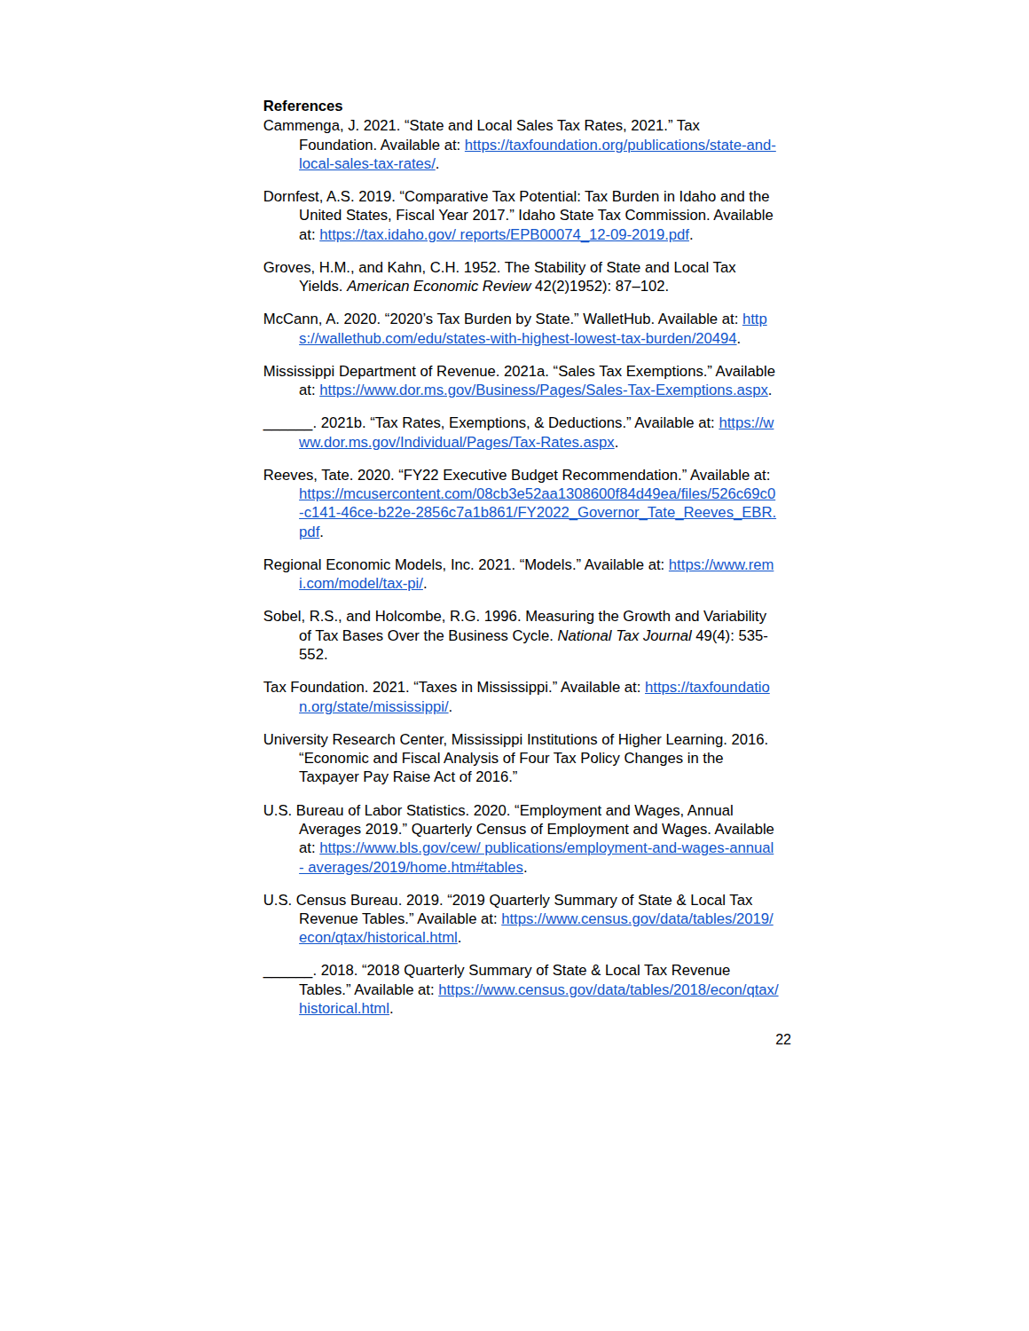References
Cammenga, J. 2021. “State and Local Sales Tax Rates, 2021.” Tax Foundation. Available at: https://taxfoundation.org/publications/state-and-local-sales-tax-rates/.
Dornfest, A.S. 2019. “Comparative Tax Potential: Tax Burden in Idaho and the United States, Fiscal Year 2017.” Idaho State Tax Commission. Available at: https://tax.idaho.gov/ reports/EPB00074_12-09-2019.pdf.
Groves, H.M., and Kahn, C.H. 1952. The Stability of State and Local Tax Yields. American Economic Review 42(2)1952): 87–102.
McCann, A. 2020. “2020’s Tax Burden by State.” WalletHub. Available at: https://wallethub.com/edu/states-with-highest-lowest-tax-burden/20494.
Mississippi Department of Revenue. 2021a. “Sales Tax Exemptions.” Available at: https://www.dor.ms.gov/Business/Pages/Sales-Tax-Exemptions.aspx.
______. 2021b. “Tax Rates, Exemptions, & Deductions.” Available at: https://www.dor.ms.gov/Individual/Pages/Tax-Rates.aspx.
Reeves, Tate. 2020. “FY22 Executive Budget Recommendation.” Available at: https://mcusercontent.com/08cb3e52aa1308600f84d49ea/files/526c69c0-c141-46ce-b22e-2856c7a1b861/FY2022_Governor_Tate_Reeves_EBR.pdf.
Regional Economic Models, Inc. 2021. “Models.” Available at: https://www.remi.com/model/tax-pi/.
Sobel, R.S., and Holcombe, R.G. 1996. Measuring the Growth and Variability of Tax Bases Over the Business Cycle. National Tax Journal 49(4): 535-552.
Tax Foundation. 2021. “Taxes in Mississippi.” Available at: https://taxfoundation.org/state/mississippi/.
University Research Center, Mississippi Institutions of Higher Learning. 2016. “Economic and Fiscal Analysis of Four Tax Policy Changes in the Taxpayer Pay Raise Act of 2016.”
U.S. Bureau of Labor Statistics. 2020. “Employment and Wages, Annual Averages 2019.” Quarterly Census of Employment and Wages. Available at: https://www.bls.gov/cew/ publications/employment-and-wages-annual- averages/2019/home.htm#tables.
U.S. Census Bureau. 2019. “2019 Quarterly Summary of State & Local Tax Revenue Tables.” Available at: https://www.census.gov/data/tables/2019/econ/qtax/historical.html.
______. 2018. “2018 Quarterly Summary of State & Local Tax Revenue Tables.” Available at: https://www.census.gov/data/tables/2018/econ/qtax/historical.html.
22